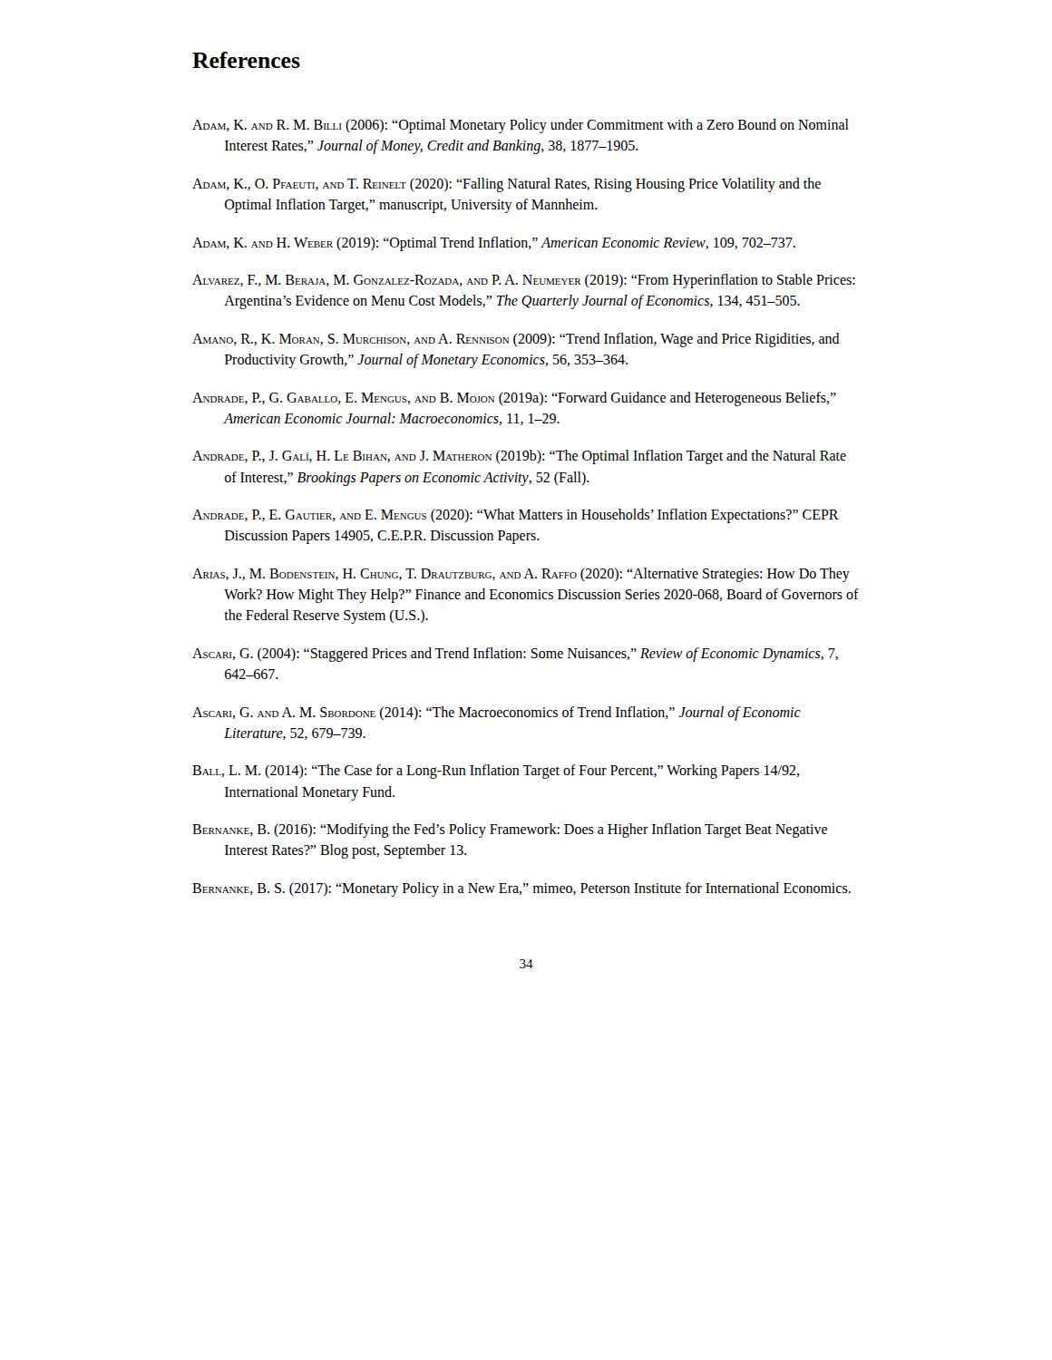References
Adam, K. and R. M. Billi (2006): “Optimal Monetary Policy under Commitment with a Zero Bound on Nominal Interest Rates,” Journal of Money, Credit and Banking, 38, 1877–1905.
Adam, K., O. Pfaeuti, and T. Reinelt (2020): “Falling Natural Rates, Rising Housing Price Volatility and the Optimal Inflation Target,” manuscript, University of Mannheim.
Adam, K. and H. Weber (2019): “Optimal Trend Inflation,” American Economic Review, 109, 702–737.
Alvarez, F., M. Beraja, M. Gonzalez-Rozada, and P. A. Neumeyer (2019): “From Hyperinflation to Stable Prices: Argentina’s Evidence on Menu Cost Models,” The Quarterly Journal of Economics, 134, 451–505.
Amano, R., K. Moran, S. Murchison, and A. Rennison (2009): “Trend Inflation, Wage and Price Rigidities, and Productivity Growth,” Journal of Monetary Economics, 56, 353–364.
Andrade, P., G. Gaballo, E. Mengus, and B. Mojon (2019a): “Forward Guidance and Heterogeneous Beliefs,” American Economic Journal: Macroeconomics, 11, 1–29.
Andrade, P., J. Galí, H. Le Bihan, and J. Matheron (2019b): “The Optimal Inflation Target and the Natural Rate of Interest,” Brookings Papers on Economic Activity, 52 (Fall).
Andrade, P., E. Gautier, and E. Mengus (2020): “What Matters in Households’ Inflation Expectations?” CEPR Discussion Papers 14905, C.E.P.R. Discussion Papers.
Arias, J., M. Bodenstein, H. Chung, T. Drautzburg, and A. Raffo (2020): “Alternative Strategies: How Do They Work? How Might They Help?” Finance and Economics Discussion Series 2020-068, Board of Governors of the Federal Reserve System (U.S.).
Ascari, G. (2004): “Staggered Prices and Trend Inflation: Some Nuisances,” Review of Economic Dynamics, 7, 642–667.
Ascari, G. and A. M. Sbordone (2014): “The Macroeconomics of Trend Inflation,” Journal of Economic Literature, 52, 679–739.
Ball, L. M. (2014): “The Case for a Long-Run Inflation Target of Four Percent,” Working Papers 14/92, International Monetary Fund.
Bernanke, B. (2016): “Modifying the Fed’s Policy Framework: Does a Higher Inflation Target Beat Negative Interest Rates?” Blog post, September 13.
Bernanke, B. S. (2017): “Monetary Policy in a New Era,” mimeo, Peterson Institute for International Economics.
34